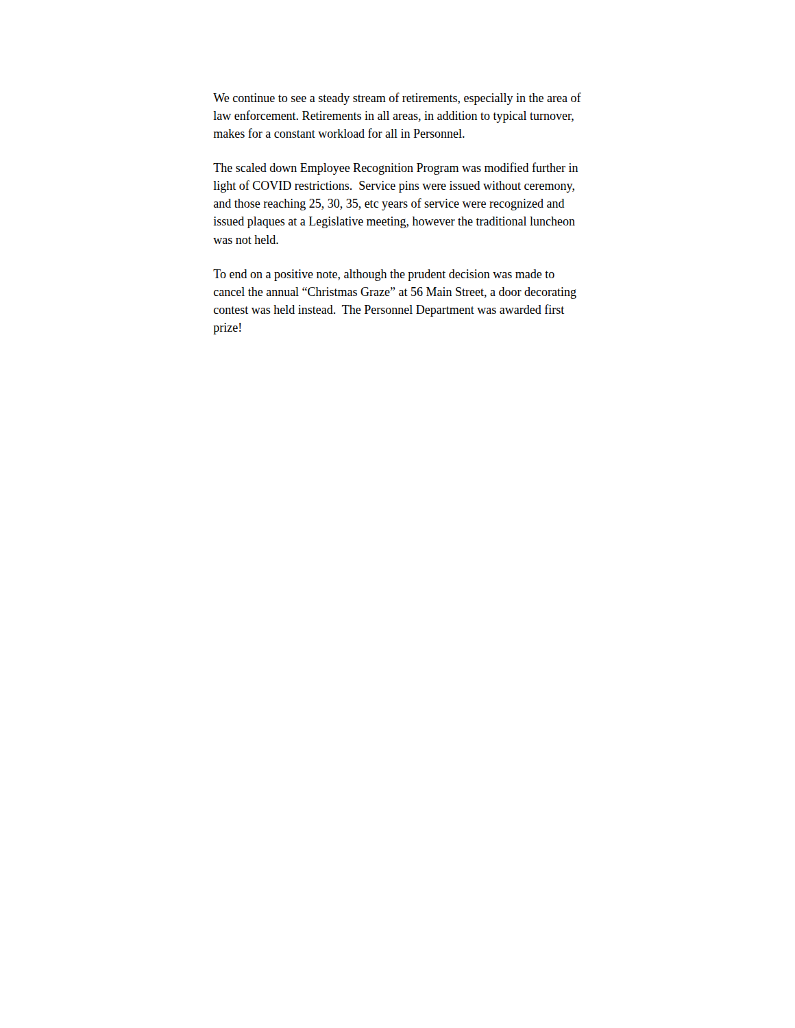We continue to see a steady stream of retirements, especially in the area of law enforcement. Retirements in all areas, in addition to typical turnover, makes for a constant workload for all in Personnel.
The scaled down Employee Recognition Program was modified further in light of COVID restrictions. Service pins were issued without ceremony, and those reaching 25, 30, 35, etc years of service were recognized and issued plaques at a Legislative meeting, however the traditional luncheon was not held.
To end on a positive note, although the prudent decision was made to cancel the annual “Christmas Graze” at 56 Main Street, a door decorating contest was held instead. The Personnel Department was awarded first prize!